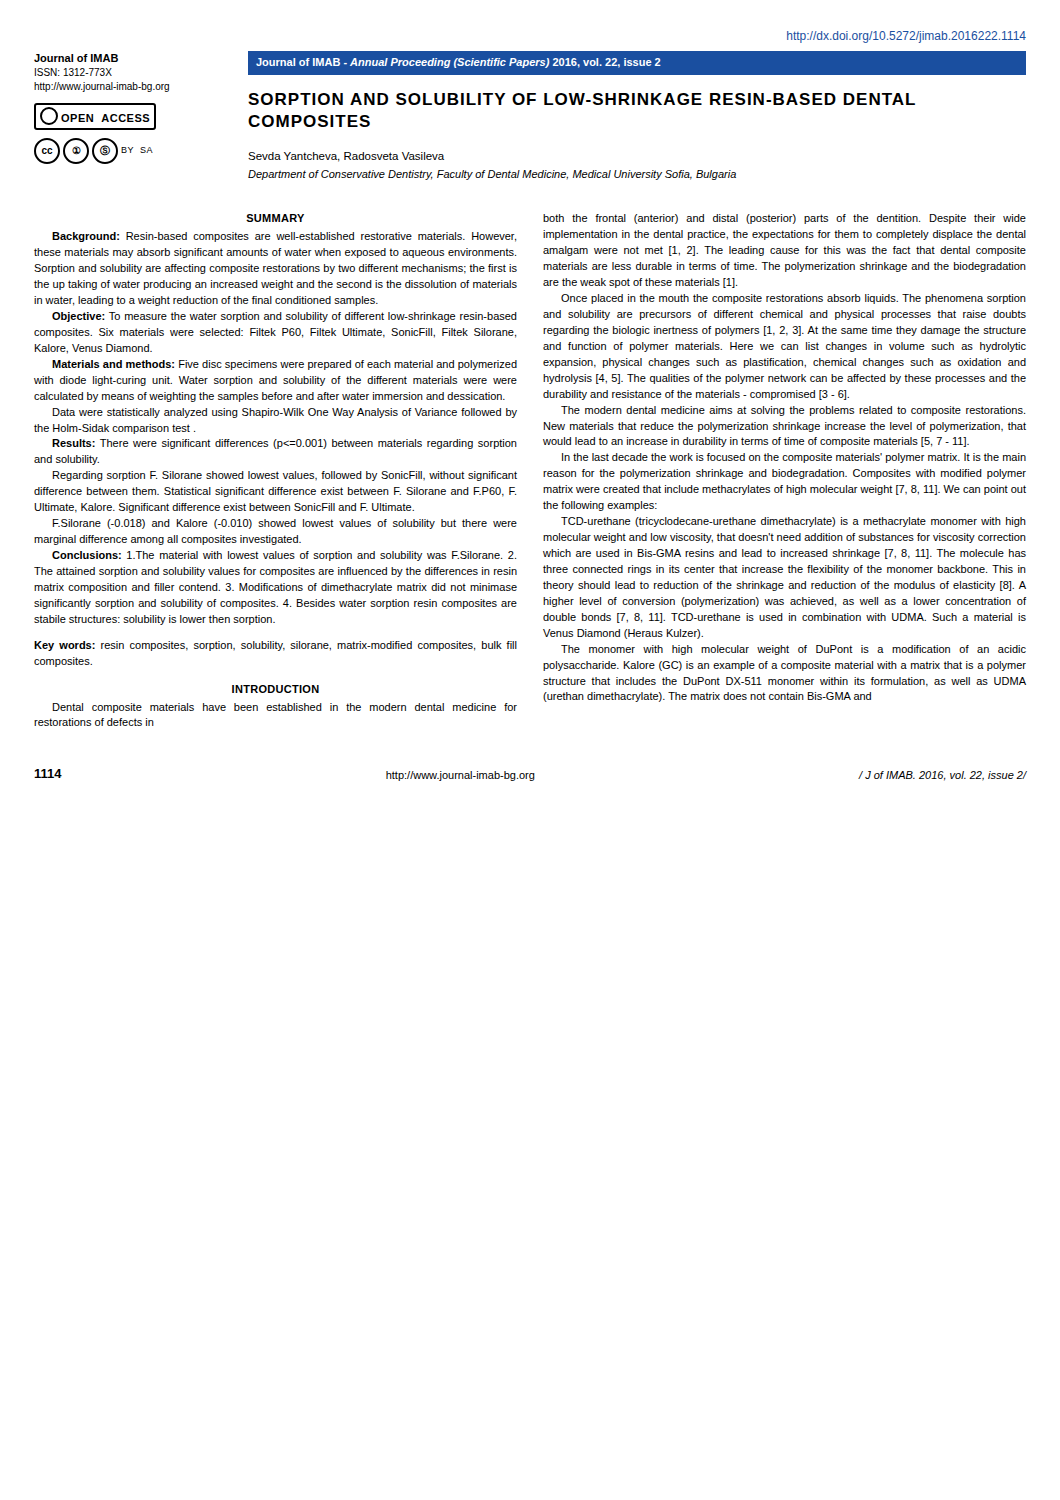http://dx.doi.org/10.5272/jimab.2016222.1114
Journal of IMAB
ISSN: 1312-773X
http://www.journal-imab-bg.org
OPEN ACCESS
cc ① Ⓢ BY SA
Journal of IMAB - Annual Proceeding (Scientific Papers) 2016, vol. 22, issue 2
Sorption and Solubility of Low-Shrinkage Resin-Based Dental Composites
Sevda Yantcheva, Radosveta Vasileva
Department of Conservative Dentistry, Faculty of Dental Medicine, Medical University Sofia, Bulgaria
SUMMARY
Background: Resin-based composites are well-established restorative materials. However, these materials may absorb significant amounts of water when exposed to aqueous environments. Sorption and solubility are affecting composite restorations by two different mechanisms; the first is the up taking of water producing an increased weight and the second is the dissolution of materials in water, leading to a weight reduction of the final conditioned samples.
Objective: To measure the water sorption and solubility of different low-shrinkage resin-based composites. Six materials were selected: Filtek P60, Filtek Ultimate, SonicFill, Filtek Silorane, Kalore, Venus Diamond.
Materials and methods: Five disc specimens were prepared of each material and polymerized with diode light-curing unit. Water sorption and solubility of the different materials were were calculated by means of weighting the samples before and after water immersion and dessication.
Data were statistically analyzed using Shapiro-Wilk One Way Analysis of Variance followed by the Holm-Sidak comparison test .
Results: There were significant differences (p<=0.001) between materials regarding sorption and solubility.
Regarding sorption F. Silorane showed lowest values, followed by SonicFill, without significant difference between them. Statistical significant difference exist between F. Silorane and F.P60, F. Ultimate, Kalore. Significant difference exist between SonicFill and F. Ultimate.
F.Silorane (-0.018) and Kalore (-0.010) showed lowest values of solubility but there were marginal difference among all composites investigated.
Conclusions: 1.The material with lowest values of sorption and solubility was F.Silorane. 2. The attained sorption and solubility values for composites are influenced by the differences in resin matrix composition and filler contend. 3. Modifications of dimethacrylate matrix did not minimase significantly sorption and solubility of composites. 4. Besides water sorption resin composites are stabile structures: solubility is lower then sorption.
Key words: resin composites, sorption, solubility, silorane, matrix-modified composites, bulk fill composites.
INTRODUCTION
Dental composite materials have been established in the modern dental medicine for restorations of defects in
both the frontal (anterior) and distal (posterior) parts of the dentition. Despite their wide implementation in the dental practice, the expectations for them to completely displace the dental amalgam were not met [1, 2]. The leading cause for this was the fact that dental composite materials are less durable in terms of time. The polymerization shrinkage and the biodegradation are the weak spot of these materials [1].
Once placed in the mouth the composite restorations absorb liquids. The phenomena sorption and solubility are precursors of different chemical and physical processes that raise doubts regarding the biologic inertness of polymers [1, 2, 3]. At the same time they damage the structure and function of polymer materials. Here we can list changes in volume such as hydrolytic expansion, physical changes such as plastification, chemical changes such as oxidation and hydrolysis [4, 5]. The qualities of the polymer network can be affected by these processes and the durability and resistance of the materials - compromised [3 - 6].
The modern dental medicine aims at solving the problems related to composite restorations. New materials that reduce the polymerization shrinkage increase the level of polymerization, that would lead to an increase in durability in terms of time of composite materials [5, 7 - 11].
In the last decade the work is focused on the composite materials' polymer matrix. It is the main reason for the polymerization shrinkage and biodegradation. Composites with modified polymer matrix were created that include methacrylates of high molecular weight [7, 8, 11]. We can point out the following examples:
TCD-urethane (tricyclodecane-urethane dimethacrylate) is a methacrylate monomer with high molecular weight and low viscosity, that doesn't need addition of substances for viscosity correction which are used in Bis-GMA resins and lead to increased shrinkage [7, 8, 11]. The molecule has three connected rings in its center that increase the flexibility of the monomer backbone. This in theory should lead to reduction of the shrinkage and reduction of the modulus of elasticity [8]. A higher level of conversion (polymerization) was achieved, as well as a lower concentration of double bonds [7, 8, 11]. TCD-urethane is used in combination with UDMA. Such a material is Venus Diamond (Heraus Kulzer).
The monomer with high molecular weight of DuPont is a modification of an acidic polysaccharide. Kalore (GC) is an example of a composite material with a matrix that is a polymer structure that includes the DuPont DX-511 monomer within its formulation, as well as UDMA (urethan dimethacrylate). The matrix does not contain Bis-GMA and
1114
http://www.journal-imab-bg.org
/ J of IMAB. 2016, vol. 22, issue 2/